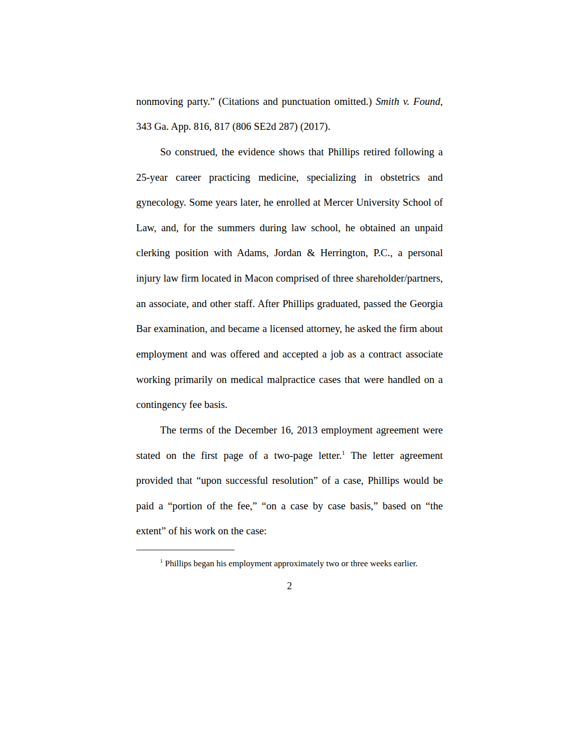nonmoving party.” (Citations and punctuation omitted.) Smith v. Found, 343 Ga. App. 816, 817 (806 SE2d 287) (2017).
So construed, the evidence shows that Phillips retired following a 25-year career practicing medicine, specializing in obstetrics and gynecology. Some years later, he enrolled at Mercer University School of Law, and, for the summers during law school, he obtained an unpaid clerking position with Adams, Jordan & Herrington, P.C., a personal injury law firm located in Macon comprised of three shareholder/partners, an associate, and other staff. After Phillips graduated, passed the Georgia Bar examination, and became a licensed attorney, he asked the firm about employment and was offered and accepted a job as a contract associate working primarily on medical malpractice cases that were handled on a contingency fee basis.
The terms of the December 16, 2013 employment agreement were stated on the first page of a two-page letter.1 The letter agreement provided that “upon successful resolution” of a case, Phillips would be paid a “portion of the fee,” “on a case by case basis,” based on “the extent” of his work on the case:
1 Phillips began his employment approximately two or three weeks earlier.
2